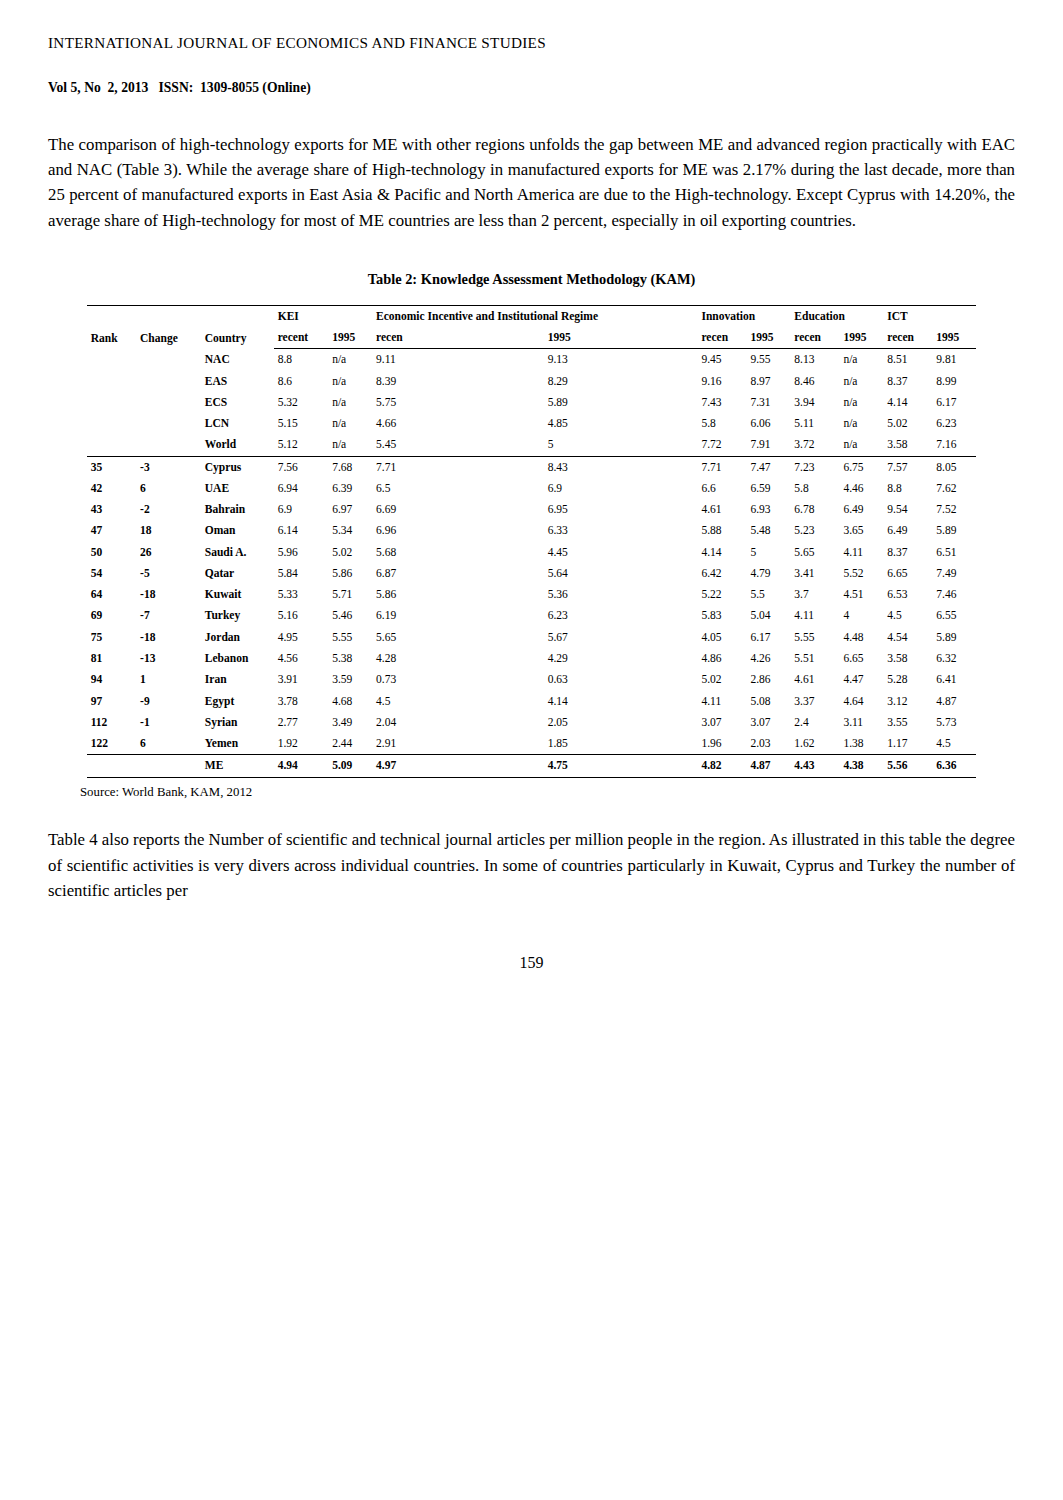INTERNATIONAL JOURNAL OF ECONOMICS AND FINANCE STUDIES
Vol 5, No 2, 2013 ISSN: 1309-8055 (Online)
The comparison of high-technology exports for ME with other regions unfolds the gap between ME and advanced region practically with EAC and NAC (Table 3). While the average share of High-technology in manufactured exports for ME was 2.17% during the last decade, more than 25 percent of manufactured exports in East Asia & Pacific and North America are due to the High-technology. Except Cyprus with 14.20%, the average share of High-technology for most of ME countries are less than 2 percent, especially in oil exporting countries.
Table 2: Knowledge Assessment Methodology (KAM)
| Rank | Change | Country | KEI | Economic Incentive and Institutional Regime | Innovation | Education | ICT |
| --- | --- | --- | --- | --- | --- | --- | --- |
| recent | 1995 | recen | 1995 | recen | 1995 | recen | 1995 | recen | 1995 |
| | | NAC | 8.8 | n/a | 9.11 | 9.13 | 9.45 | 9.55 | 8.13 | n/a | 8.51 | 9.81 |
| | | EAS | 8.6 | n/a | 8.39 | 8.29 | 9.16 | 8.97 | 8.46 | n/a | 8.37 | 8.99 |
| | | ECS | 5.32 | n/a | 5.75 | 5.89 | 7.43 | 7.31 | 3.94 | n/a | 4.14 | 6.17 |
| | | LCN | 5.15 | n/a | 4.66 | 4.85 | 5.8 | 6.06 | 5.11 | n/a | 5.02 | 6.23 |
| | | World | 5.12 | n/a | 5.45 | 5 | 7.72 | 7.91 | 3.72 | n/a | 3.58 | 7.16 |
| 35 | -3 | Cyprus | 7.56 | 7.68 | 7.71 | 8.43 | 7.71 | 7.47 | 7.23 | 6.75 | 7.57 | 8.05 |
| 42 | 6 | UAE | 6.94 | 6.39 | 6.5 | 6.9 | 6.6 | 6.59 | 5.8 | 4.46 | 8.8 | 7.62 |
| 43 | -2 | Bahrain | 6.9 | 6.97 | 6.69 | 6.95 | 4.61 | 6.93 | 6.78 | 6.49 | 9.54 | 7.52 |
| 47 | 18 | Oman | 6.14 | 5.34 | 6.96 | 6.33 | 5.88 | 5.48 | 5.23 | 3.65 | 6.49 | 5.89 |
| 50 | 26 | Saudi A. | 5.96 | 5.02 | 5.68 | 4.45 | 4.14 | 5 | 5.65 | 4.11 | 8.37 | 6.51 |
| 54 | -5 | Qatar | 5.84 | 5.86 | 6.87 | 5.64 | 6.42 | 4.79 | 3.41 | 5.52 | 6.65 | 7.49 |
| 64 | -18 | Kuwait | 5.33 | 5.71 | 5.86 | 5.36 | 5.22 | 5.5 | 3.7 | 4.51 | 6.53 | 7.46 |
| 69 | -7 | Turkey | 5.16 | 5.46 | 6.19 | 6.23 | 5.83 | 5.04 | 4.11 | 4 | 4.5 | 6.55 |
| 75 | -18 | Jordan | 4.95 | 5.55 | 5.65 | 5.67 | 4.05 | 6.17 | 5.55 | 4.48 | 4.54 | 5.89 |
| 81 | -13 | Lebanon | 4.56 | 5.38 | 4.28 | 4.29 | 4.86 | 4.26 | 5.51 | 6.65 | 3.58 | 6.32 |
| 94 | 1 | Iran | 3.91 | 3.59 | 0.73 | 0.63 | 5.02 | 2.86 | 4.61 | 4.47 | 5.28 | 6.41 |
| 97 | -9 | Egypt | 3.78 | 4.68 | 4.5 | 4.14 | 4.11 | 5.08 | 3.37 | 4.64 | 3.12 | 4.87 |
| 112 | -1 | Syrian | 2.77 | 3.49 | 2.04 | 2.05 | 3.07 | 3.07 | 2.4 | 3.11 | 3.55 | 5.73 |
| 122 | 6 | Yemen | 1.92 | 2.44 | 2.91 | 1.85 | 1.96 | 2.03 | 1.62 | 1.38 | 1.17 | 4.5 |
| | | ME | 4.94 | 5.09 | 4.97 | 4.75 | 4.82 | 4.87 | 4.43 | 4.38 | 5.56 | 6.36 |
Source: World Bank, KAM, 2012
Table 4 also reports the Number of scientific and technical journal articles per million people in the region. As illustrated in this table the degree of scientific activities is very divers across individual countries. In some of countries particularly in Kuwait, Cyprus and Turkey the number of scientific articles per
159